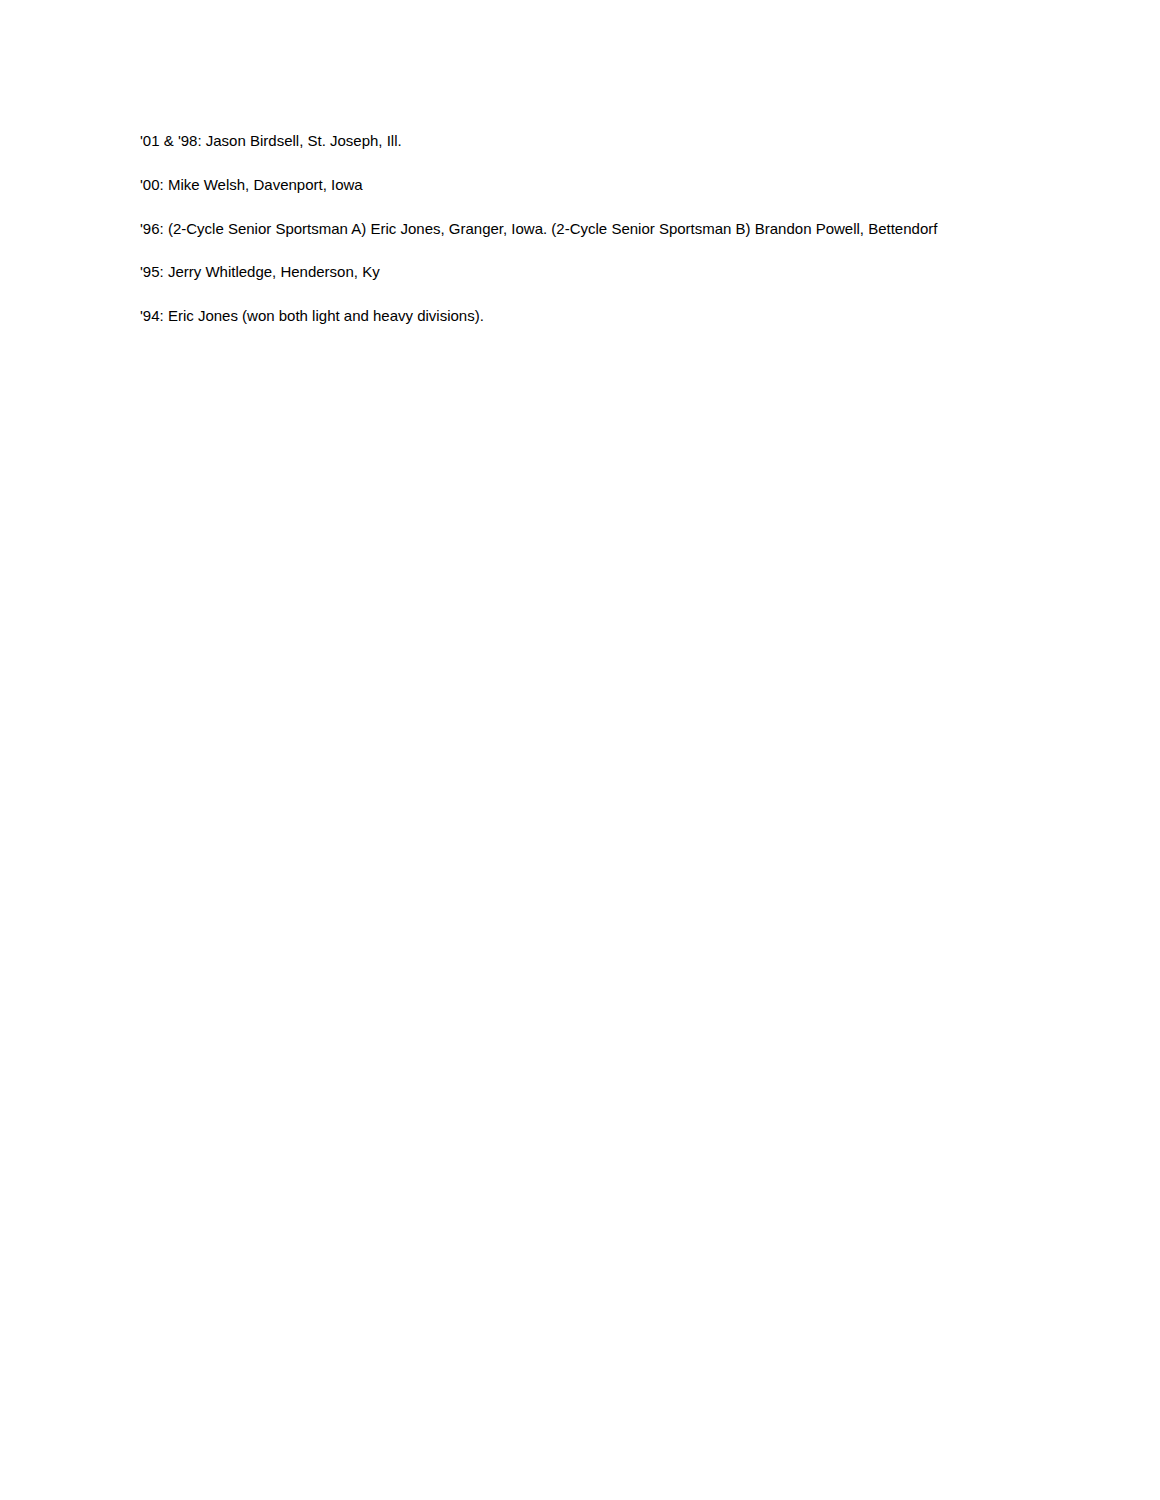'01 & '98: Jason Birdsell, St. Joseph, Ill.
'00: Mike Welsh, Davenport, Iowa
'96: (2-Cycle Senior Sportsman A) Eric Jones, Granger, Iowa. (2-Cycle Senior Sportsman B) Brandon Powell, Bettendorf
'95: Jerry Whitledge, Henderson, Ky
'94: Eric Jones (won both light and heavy divisions).